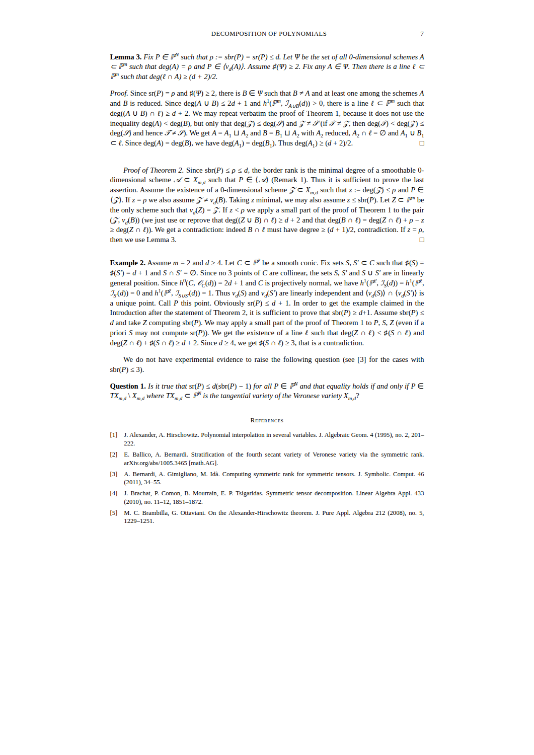DECOMPOSITION OF POLYNOMIALS 7
Lemma 3. Fix P ∈ ℙN such that ρ := sbr(P) = sr(P) ≤ d. Let Ψ be the set of all 0-dimensional schemes A ⊂ ℙm such that deg(A) = ρ and P ∈ ⟨νd(A)⟩. Assume ♯(Ψ) ≥ 2. Fix any A ∈ Ψ. Then there is a line ℓ ⊂ ℙm such that deg(ℓ ∩ A) ≥ (d + 2)/2.
Proof. Since sr(P) = ρ and ♯(Ψ) ≥ 2, there is B ∈ Ψ such that B ≠ A and at least one among the schemes A and B is reduced. Since deg(A ∪ B) ≤ 2d + 1 and h1(ℙm, ℐA∪B(d)) > 0, there is a line ℓ ⊂ ℙm such that deg((A ∪ B) ∩ ℓ) ≥ d + 2. We may repeat verbatim the proof of Theorem 1, because it does not use the inequality deg(A) < deg(B), but only that deg(𝒵) ≤ deg(𝒮) and 𝒵 ≠ 𝒮 (if 𝒯 ≠ 𝒵, then deg(𝒯) < deg(𝒵) ≤ deg(𝒮) and hence 𝒯 ≠ 𝒮). We get A = A1 ⊔ A2 and B = B1 ⊔ A2 with A2 reduced, A2 ∩ ℓ = ∅ and A1 ∪ B1 ⊂ ℓ. Since deg(A) = deg(B), we have deg(A1) = deg(B1). Thus deg(A1) ≥ (d + 2)/2. □
Proof of Theorem 2. Since sbr(P) ≤ ρ ≤ d, the border rank is the minimal degree of a smoothable 0-dimensional scheme 𝒜 ⊂ Xm,d such that P ∈ ⟨𝒜⟩ (Remark 1). Thus it is sufficient to prove the last assertion. Assume the existence of a 0-dimensional scheme 𝒵 ⊂ Xm,d such that z := deg(𝒵) ≤ ρ and P ∈ ⟨𝒵⟩. If z = ρ we also assume 𝒵 ≠ νd(B). Taking z minimal, we may also assume z ≤ sbr(P). Let Z ⊂ ℙm be the only scheme such that νd(Z) = 𝒵. If z < ρ we apply a small part of the proof of Theorem 1 to the pair (𝒵, νd(B)) (we just use or reprove that deg((Z ∪ B) ∩ ℓ) ≥ d + 2 and that deg(B ∩ ℓ) = deg(Z ∩ ℓ) + ρ − z ≥ deg(Z ∩ ℓ)). We get a contradiction: indeed B ∩ ℓ must have degree ≥ (d + 1)/2, contradiction. If z = ρ, then we use Lemma 3. □
Example 2. Assume m = 2 and d ≥ 4. Let C ⊂ ℙ2 be a smooth conic. Fix sets S, S′ ⊂ C such that ♯(S) = ♯(S′) = d + 1 and S ∩ S′ = ∅. Since no 3 points of C are collinear, the sets S, S′ and S ∪ S′ are in linearly general position. Since h0(C, 𝒪C(d)) = 2d + 1 and C is projectively normal, we have h1(ℙ2, ℐS(d)) = h1(ℙ2, ℐS′(d)) = 0 and h1(ℙ2, ℐS∪S′(d)) = 1. Thus νd(S) and νd(S′) are linearly independent and ⟨νd(S)⟩ ∩ ⟨νd(S′)⟩ is a unique point. Call P this point. Obviously sr(P) ≤ d + 1. In order to get the example claimed in the Introduction after the statement of Theorem 2, it is sufficient to prove that sbr(P) ≥ d+1. Assume sbr(P) ≤ d and take Z computing sbr(P). We may apply a small part of the proof of Theorem 1 to P, S, Z (even if a priori S may not compute sr(P)). We get the existence of a line ℓ such that deg(Z ∩ ℓ) < ♯(S ∩ ℓ) and deg(Z ∩ ℓ) + ♯(S ∩ ℓ) ≥ d + 2. Since d ≥ 4, we get ♯(S ∩ ℓ) ≥ 3, that is a contradiction.
We do not have experimental evidence to raise the following question (see [3] for the cases with sbr(P) ≤ 3).
Question 1. Is it true that sr(P) ≤ d(sbr(P) − 1) for all P ∈ ℙN and that equality holds if and only if P ∈ TXm,d \ Xm,d where TXm,d ⊂ ℙN is the tangential variety of the Veronese variety Xm,d?
References
J. Alexander, A. Hirschowitz. Polynomial interpolation in several variables. J. Algebraic Geom. 4 (1995), no. 2, 201–222.
E. Ballico, A. Bernardi. Stratification of the fourth secant variety of Veronese variety via the symmetric rank. arXiv.org/abs/1005.3465 [math.AG].
A. Bernardi, A. Gimigliano, M. Idà. Computing symmetric rank for symmetric tensors. J. Symbolic. Comput. 46 (2011), 34–55.
J. Brachat, P. Comon, B. Mourrain, E. P. Tsigaridas. Symmetric tensor decomposition. Linear Algebra Appl. 433 (2010), no. 11–12, 1851–1872.
M. C. Brambilla, G. Ottaviani. On the Alexander-Hirschowitz theorem. J. Pure Appl. Algebra 212 (2008), no. 5, 1229–1251.